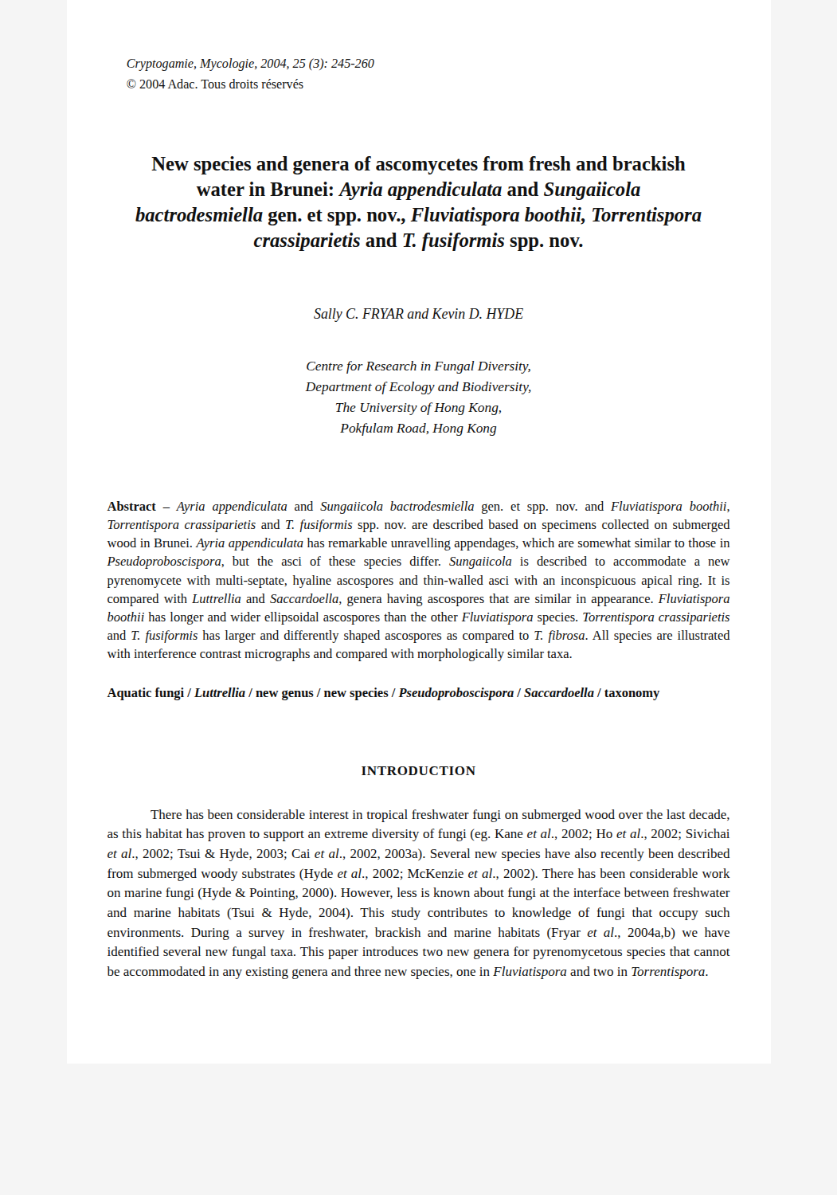Cryptogamie, Mycologie, 2004, 25 (3): 245-260
© 2004 Adac. Tous droits réservés
New species and genera of ascomycetes from fresh and brackish water in Brunei: Ayria appendiculata and Sungaiicola bactrodesmiella gen. et spp. nov., Fluviatispora boothii, Torrentispora crassiparietis and T. fusiformis spp. nov.
Sally C. FRYAR and Kevin D. HYDE
Centre for Research in Fungal Diversity,
Department of Ecology and Biodiversity,
The University of Hong Kong,
Pokfulam Road, Hong Kong
Abstract – Ayria appendiculata and Sungaiicola bactrodesmiella gen. et spp. nov. and Fluviatispora boothii, Torrentispora crassiparietis and T. fusiformis spp. nov. are described based on specimens collected on submerged wood in Brunei. Ayria appendiculata has remarkable unravelling appendages, which are somewhat similar to those in Pseudoproboscispora, but the asci of these species differ. Sungaiicola is described to accommodate a new pyrenomycete with multi-septate, hyaline ascospores and thin-walled asci with an inconspicuous apical ring. It is compared with Luttrellia and Saccardoella, genera having ascospores that are similar in appearance. Fluviatispora boothii has longer and wider ellipsoidal ascospores than the other Fluviatispora species. Torrentispora crassiparietis and T. fusiformis has larger and differently shaped ascospores as compared to T. fibrosa. All species are illustrated with interference contrast micrographs and compared with morphologically similar taxa.
Aquatic fungi / Luttrellia / new genus / new species / Pseudoproboscispora / Saccardoella / taxonomy
INTRODUCTION
There has been considerable interest in tropical freshwater fungi on submerged wood over the last decade, as this habitat has proven to support an extreme diversity of fungi (eg. Kane et al., 2002; Ho et al., 2002; Sivichai et al., 2002; Tsui & Hyde, 2003; Cai et al., 2002, 2003a). Several new species have also recently been described from submerged woody substrates (Hyde et al., 2002; McKenzie et al., 2002). There has been considerable work on marine fungi (Hyde & Pointing, 2000). However, less is known about fungi at the interface between freshwater and marine habitats (Tsui & Hyde, 2004). This study contributes to knowledge of fungi that occupy such environments. During a survey in freshwater, brackish and marine habitats (Fryar et al., 2004a,b) we have identified several new fungal taxa. This paper introduces two new genera for pyrenomycetous species that cannot be accommodated in any existing genera and three new species, one in Fluviatispora and two in Torrentispora.